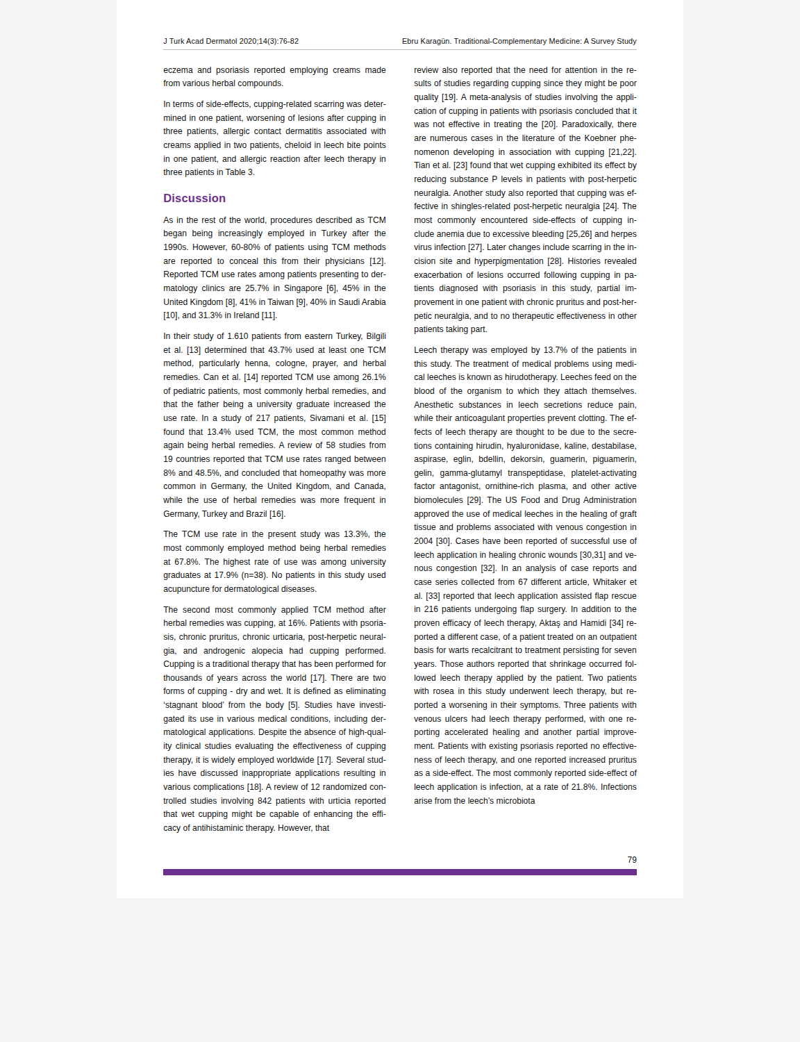J Turk Acad Dermatol 2020;14(3):76-82
Ebru Karagün. Traditional-Complementary Medicine: A Survey Study
eczema and psoriasis reported employing creams made from various herbal compounds.
In terms of side-effects, cupping-related scarring was determined in one patient, worsening of lesions after cupping in three patients, allergic contact dermatitis associated with creams applied in two patients, cheloid in leech bite points in one patient, and allergic reaction after leech therapy in three patients in Table 3.
Discussion
As in the rest of the world, procedures described as TCM began being increasingly employed in Turkey after the 1990s. However, 60-80% of patients using TCM methods are reported to conceal this from their physicians [12]. Reported TCM use rates among patients presenting to dermatology clinics are 25.7% in Singapore [6], 45% in the United Kingdom [8], 41% in Taiwan [9], 40% in Saudi Arabia [10], and 31.3% in Ireland [11].
In their study of 1.610 patients from eastern Turkey, Bilgili et al. [13] determined that 43.7% used at least one TCM method, particularly henna, cologne, prayer, and herbal remedies. Can et al. [14] reported TCM use among 26.1% of pediatric patients, most commonly herbal remedies, and that the father being a university graduate increased the use rate. In a study of 217 patients, Sivamani et al. [15] found that 13.4% used TCM, the most common method again being herbal remedies. A review of 58 studies from 19 countries reported that TCM use rates ranged between 8% and 48.5%, and concluded that homeopathy was more common in Germany, the United Kingdom, and Canada, while the use of herbal remedies was more frequent in Germany, Turkey and Brazil [16].
The TCM use rate in the present study was 13.3%, the most commonly employed method being herbal remedies at 67.8%. The highest rate of use was among university graduates at 17.9% (n=38). No patients in this study used acupuncture for dermatological diseases.
The second most commonly applied TCM method after herbal remedies was cupping, at 16%. Patients with psoriasis, chronic pruritus, chronic urticaria, post-herpetic neuralgia, and androgenic alopecia had cupping performed. Cupping is a traditional therapy that has been performed for thousands of years across the world [17]. There are two forms of cupping - dry and wet. It is defined as eliminating ‘stagnant blood’ from the body [5]. Studies have investigated its use in various medical conditions, including dermatological applications. Despite the absence of high-quality clinical studies evaluating the effectiveness of cupping therapy, it is widely employed worldwide [17]. Several studies have discussed inappropriate applications resulting in various complications [18]. A review of 12 randomized controlled studies involving 842 patients with urticia reported that wet cupping might be capable of enhancing the efficacy of antihistaminic therapy. However, that
review also reported that the need for attention in the results of studies regarding cupping since they might be poor quality [19]. A meta-analysis of studies involving the application of cupping in patients with psoriasis concluded that it was not effective in treating the [20]. Paradoxically, there are numerous cases in the literature of the Koebner phenomenon developing in association with cupping [21,22]. Tian et al. [23] found that wet cupping exhibited its effect by reducing substance P levels in patients with post-herpetic neuralgia. Another study also reported that cupping was effective in shingles-related post-herpetic neuralgia [24]. The most commonly encountered side-effects of cupping include anemia due to excessive bleeding [25,26] and herpes virus infection [27]. Later changes include scarring in the incision site and hyperpigmentation [28]. Histories revealed exacerbation of lesions occurred following cupping in patients diagnosed with psoriasis in this study, partial improvement in one patient with chronic pruritus and post-herpetic neuralgia, and to no therapeutic effectiveness in other patients taking part.
Leech therapy was employed by 13.7% of the patients in this study. The treatment of medical problems using medical leeches is known as hirudotherapy. Leeches feed on the blood of the organism to which they attach themselves. Anesthetic substances in leech secretions reduce pain, while their anticoagulant properties prevent clotting. The effects of leech therapy are thought to be due to the secretions containing hirudin, hyaluronidase, kaline, destabilase, aspirase, eglin, bdellin, dekorsin, guamerin, piguamerin, gelin, gamma-glutamyl transpeptidase, platelet-activating factor antagonist, ornithine-rich plasma, and other active biomolecules [29]. The US Food and Drug Administration approved the use of medical leeches in the healing of graft tissue and problems associated with venous congestion in 2004 [30]. Cases have been reported of successful use of leech application in healing chronic wounds [30,31] and venous congestion [32]. In an analysis of case reports and case series collected from 67 different article, Whitaker et al. [33] reported that leech application assisted flap rescue in 216 patients undergoing flap surgery. In addition to the proven efficacy of leech therapy, Aktaş and Hamidi [34] reported a different case, of a patient treated on an outpatient basis for warts recalcitrant to treatment persisting for seven years. Those authors reported that shrinkage occurred followed leech therapy applied by the patient. Two patients with rosea in this study underwent leech therapy, but reported a worsening in their symptoms. Three patients with venous ulcers had leech therapy performed, with one reporting accelerated healing and another partial improvement. Patients with existing psoriasis reported no effectiveness of leech therapy, and one reported increased pruritus as a side-effect. The most commonly reported side-effect of leech application is infection, at a rate of 21.8%. Infections arise from the leech’s microbiota
79